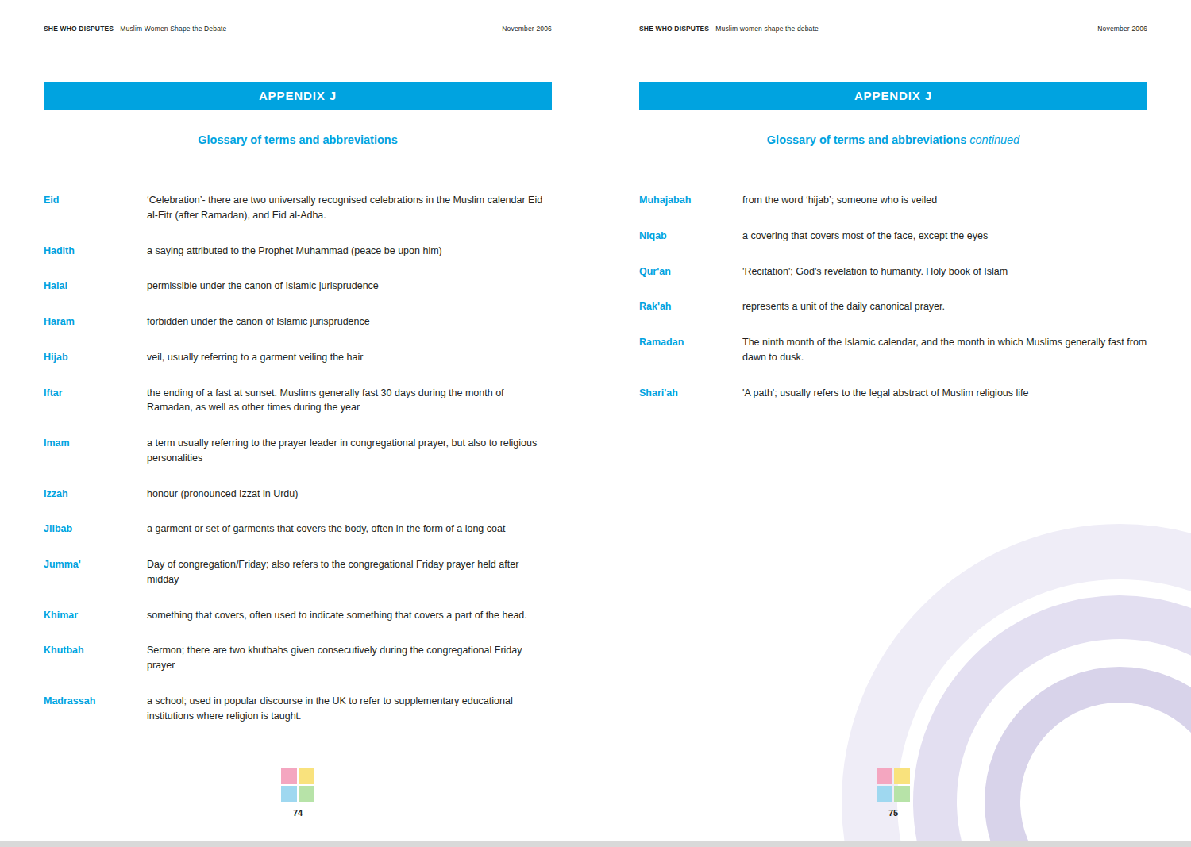SHE WHO DISPUTES - Muslim Women Shape the Debate
November 2006
APPENDIX J
Glossary of terms and abbreviations
Eid
‘Celebration’- there are two universally recognised celebrations in the Muslim calendar Eid al-Fitr (after Ramadan), and Eid al-Adha.
Hadith
a saying attributed to the Prophet Muhammad (peace be upon him)
Halal
permissible under the canon of Islamic jurisprudence
Haram
forbidden under the canon of Islamic jurisprudence
Hijab
veil, usually referring to a garment veiling the hair
Iftar
the ending of a fast at sunset. Muslims generally fast 30 days during the month of Ramadan, as well as other times during the year
Imam
a term usually referring to the prayer leader in congregational prayer, but also to religious personalities
Izzah
honour (pronounced Izzat in Urdu)
Jilbab
a garment or set of garments that covers the body, often in the form of a long coat
Jumma'
Day of congregation/Friday; also refers to the congregational Friday prayer held after midday
Khimar
something that covers, often used to indicate something that covers a part of the head.
Khutbah
Sermon; there are two khutbahs given consecutively during the congregational Friday prayer
Madrassah
a school; used in popular discourse in the UK to refer to supplementary educational institutions where religion is taught.
74
SHE WHO DISPUTES - Muslim women shape the debate
November 2006
APPENDIX J
Glossary of terms and abbreviations continued
Muhajabah
from the word ‘hijab’; someone who is veiled
Niqab
a covering that covers most of the face, except the eyes
Qur'an
'Recitation'; God's revelation to humanity. Holy book of Islam
Rak'ah
represents a unit of the daily canonical prayer.
Ramadan
The ninth month of the Islamic calendar, and the month in which Muslims generally fast from dawn to dusk.
Shari'ah
'A path'; usually refers to the legal abstract of Muslim religious life
75